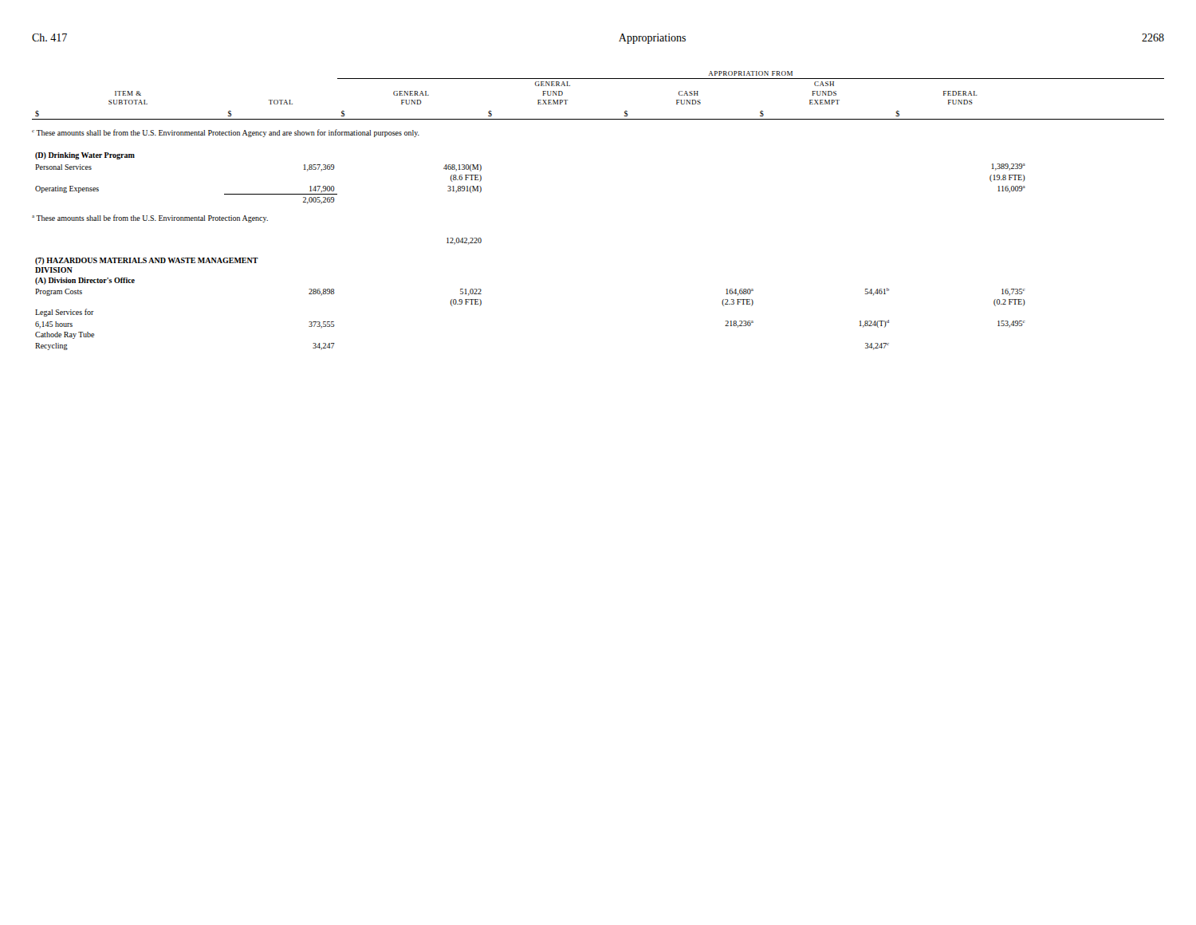Ch. 417 Appropriations 2268
| | | APPROPRIATION FROM |
| ITEM & SUBTOTAL | TOTAL | GENERAL FUND | GENERAL FUND EXEMPT | CASH FUNDS | CASH FUNDS EXEMPT | FEDERAL FUNDS | |
| $ | $ | $ | $ | $ | $ | $ | |
c These amounts shall be from the U.S. Environmental Protection Agency and are shown for informational purposes only.
| (D) Drinking Water Program |
| Personal Services | 1,857,369 | 468,130(M) | | | | 1,389,239 a | |
| | | (8.6 FTE) | | | | (19.8 FTE) | |
| Operating Expenses | 147,900 | 31,891(M) | | | | 116,009 a | |
| | 2,005,269 | | | | | | |
a These amounts shall be from the U.S. Environmental Protection Agency.
| | | 12,042,220 | | | | | |
| (7) HAZARDOUS MATERIALS AND WASTE MANAGEMENT |
| DIVISION |
| (A) Division Director's Office |
| Program Costs | 286,898 | 51,022 | | 164,680 a | 54,461 b | 16,735 c | |
| | | (0.9 FTE) | | (2.3 FTE) | | (0.2 FTE) | |
| Legal Services for | | | | | | | |
| 6,145 hours | 373,555 | | | 218,236 a | 1,824(T) d | 153,495 c | |
| Cathode Ray Tube | | | | | | | |
| Recycling | 34,247 | | | | 34,247 c | | |